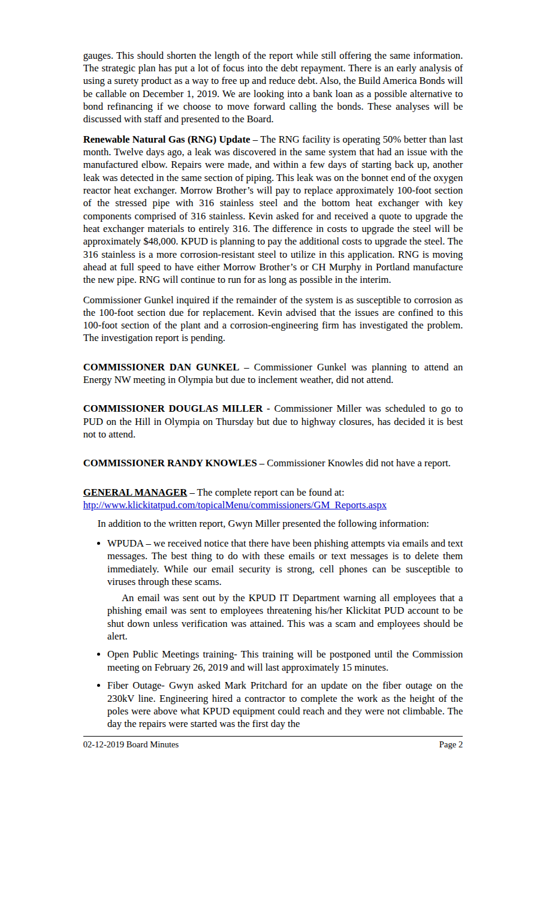gauges. This should shorten the length of the report while still offering the same information. The strategic plan has put a lot of focus into the debt repayment. There is an early analysis of using a surety product as a way to free up and reduce debt. Also, the Build America Bonds will be callable on December 1, 2019. We are looking into a bank loan as a possible alternative to bond refinancing if we choose to move forward calling the bonds. These analyses will be discussed with staff and presented to the Board.
Renewable Natural Gas (RNG) Update – The RNG facility is operating 50% better than last month. Twelve days ago, a leak was discovered in the same system that had an issue with the manufactured elbow. Repairs were made, and within a few days of starting back up, another leak was detected in the same section of piping. This leak was on the bonnet end of the oxygen reactor heat exchanger. Morrow Brother’s will pay to replace approximately 100-foot section of the stressed pipe with 316 stainless steel and the bottom heat exchanger with key components comprised of 316 stainless. Kevin asked for and received a quote to upgrade the heat exchanger materials to entirely 316. The difference in costs to upgrade the steel will be approximately $48,000. KPUD is planning to pay the additional costs to upgrade the steel. The 316 stainless is a more corrosion-resistant steel to utilize in this application. RNG is moving ahead at full speed to have either Morrow Brother’s or CH Murphy in Portland manufacture the new pipe. RNG will continue to run for as long as possible in the interim.
Commissioner Gunkel inquired if the remainder of the system is as susceptible to corrosion as the 100-foot section due for replacement. Kevin advised that the issues are confined to this 100-foot section of the plant and a corrosion-engineering firm has investigated the problem. The investigation report is pending.
COMMISSIONER DAN GUNKEL – Commissioner Gunkel was planning to attend an Energy NW meeting in Olympia but due to inclement weather, did not attend.
COMMISSIONER DOUGLAS MILLER - Commissioner Miller was scheduled to go to PUD on the Hill in Olympia on Thursday but due to highway closures, has decided it is best not to attend.
COMMISSIONER RANDY KNOWLES – Commissioner Knowles did not have a report.
GENERAL MANAGER – The complete report can be found at:
htp://www.klickitatpud.com/topicalMenu/commissioners/GM_Reports.aspx
In addition to the written report, Gwyn Miller presented the following information:
WPUDA – we received notice that there have been phishing attempts via emails and text messages. The best thing to do with these emails or text messages is to delete them immediately. While our email security is strong, cell phones can be susceptible to viruses through these scams.
An email was sent out by the KPUD IT Department warning all employees that a phishing email was sent to employees threatening his/her Klickitat PUD account to be shut down unless verification was attained. This was a scam and employees should be alert.
Open Public Meetings training- This training will be postponed until the Commission meeting on February 26, 2019 and will last approximately 15 minutes.
Fiber Outage- Gwyn asked Mark Pritchard for an update on the fiber outage on the 230kV line. Engineering hired a contractor to complete the work as the height of the poles were above what KPUD equipment could reach and they were not climbable. The day the repairs were started was the first day the
02-12-2019 Board Minutes Page 2